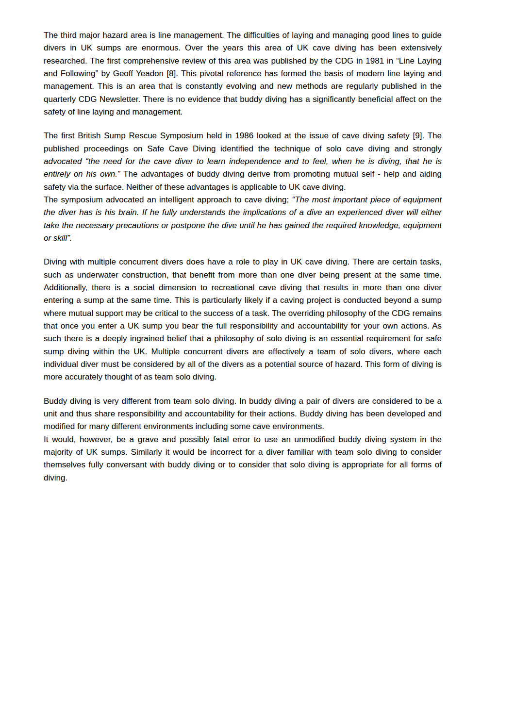The third major hazard area is line management. The difficulties of laying and managing good lines to guide divers in UK sumps are enormous. Over the years this area of UK cave diving has been extensively researched. The first comprehensive review of this area was published by the CDG in 1981 in “Line Laying and Following” by Geoff Yeadon [8]. This pivotal reference has formed the basis of modern line laying and management. This is an area that is constantly evolving and new methods are regularly published in the quarterly CDG Newsletter. There is no evidence that buddy diving has a significantly beneficial affect on the safety of line laying and management.
The first British Sump Rescue Symposium held in 1986 looked at the issue of cave diving safety [9]. The published proceedings on Safe Cave Diving identified the technique of solo cave diving and strongly advocated “the need for the cave diver to learn independence and to feel, when he is diving, that he is entirely on his own.” The advantages of buddy diving derive from promoting mutual self - help and aiding safety via the surface. Neither of these advantages is applicable to UK cave diving.
The symposium advocated an intelligent approach to cave diving; “The most important piece of equipment the diver has is his brain. If he fully understands the implications of a dive an experienced diver will either take the necessary precautions or postpone the dive until he has gained the required knowledge, equipment or skill”.
Diving with multiple concurrent divers does have a role to play in UK cave diving. There are certain tasks, such as underwater construction, that benefit from more than one diver being present at the same time. Additionally, there is a social dimension to recreational cave diving that results in more than one diver entering a sump at the same time. This is particularly likely if a caving project is conducted beyond a sump where mutual support may be critical to the success of a task. The overriding philosophy of the CDG remains that once you enter a UK sump you bear the full responsibility and accountability for your own actions. As such there is a deeply ingrained belief that a philosophy of solo diving is an essential requirement for safe sump diving within the UK. Multiple concurrent divers are effectively a team of solo divers, where each individual diver must be considered by all of the divers as a potential source of hazard. This form of diving is more accurately thought of as team solo diving.
Buddy diving is very different from team solo diving. In buddy diving a pair of divers are considered to be a unit and thus share responsibility and accountability for their actions. Buddy diving has been developed and modified for many different environments including some cave environments.
It would, however, be a grave and possibly fatal error to use an unmodified buddy diving system in the majority of UK sumps. Similarly it would be incorrect for a diver familiar with team solo diving to consider themselves fully conversant with buddy diving or to consider that solo diving is appropriate for all forms of diving.